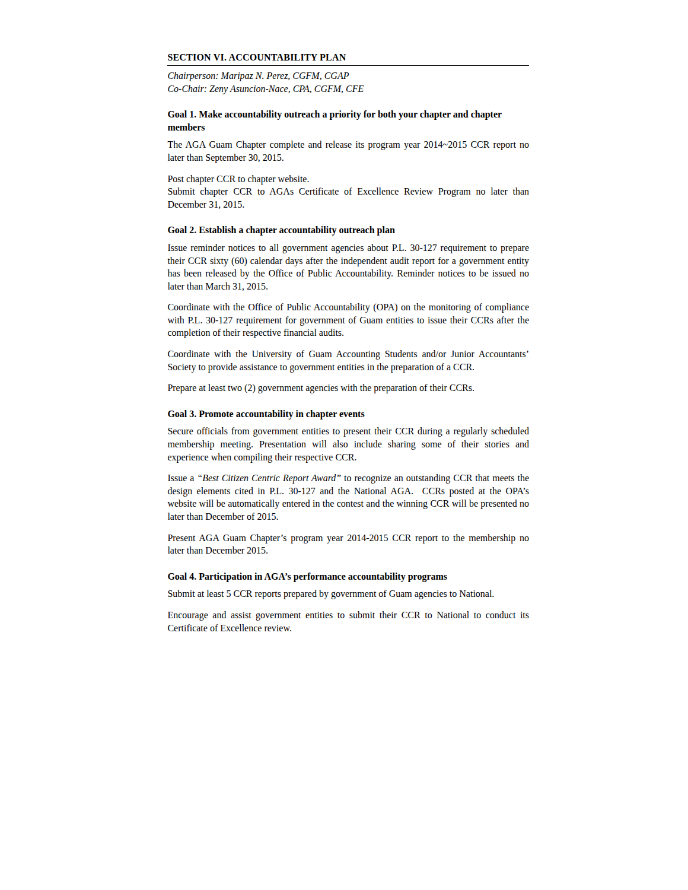SECTION VI. ACCOUNTABILITY PLAN
Chairperson: Maripaz N. Perez, CGFM, CGAP
Co-Chair: Zeny Asuncion-Nace, CPA, CGFM, CFE
Goal 1. Make accountability outreach a priority for both your chapter and chapter members
The AGA Guam Chapter complete and release its program year 2014~2015 CCR report no later than September 30, 2015.
Post chapter CCR to chapter website.
Submit chapter CCR to AGAs Certificate of Excellence Review Program no later than December 31, 2015.
Goal 2. Establish a chapter accountability outreach plan
Issue reminder notices to all government agencies about P.L. 30-127 requirement to prepare their CCR sixty (60) calendar days after the independent audit report for a government entity has been released by the Office of Public Accountability. Reminder notices to be issued no later than March 31, 2015.
Coordinate with the Office of Public Accountability (OPA) on the monitoring of compliance with P.L. 30-127 requirement for government of Guam entities to issue their CCRs after the completion of their respective financial audits.
Coordinate with the University of Guam Accounting Students and/or Junior Accountants’ Society to provide assistance to government entities in the preparation of a CCR.
Prepare at least two (2) government agencies with the preparation of their CCRs.
Goal 3. Promote accountability in chapter events
Secure officials from government entities to present their CCR during a regularly scheduled membership meeting. Presentation will also include sharing some of their stories and experience when compiling their respective CCR.
Issue a “Best Citizen Centric Report Award” to recognize an outstanding CCR that meets the design elements cited in P.L. 30-127 and the National AGA. CCRs posted at the OPA’s website will be automatically entered in the contest and the winning CCR will be presented no later than December of 2015.
Present AGA Guam Chapter’s program year 2014-2015 CCR report to the membership no later than December 2015.
Goal 4. Participation in AGA’s performance accountability programs
Submit at least 5 CCR reports prepared by government of Guam agencies to National.
Encourage and assist government entities to submit their CCR to National to conduct its Certificate of Excellence review.